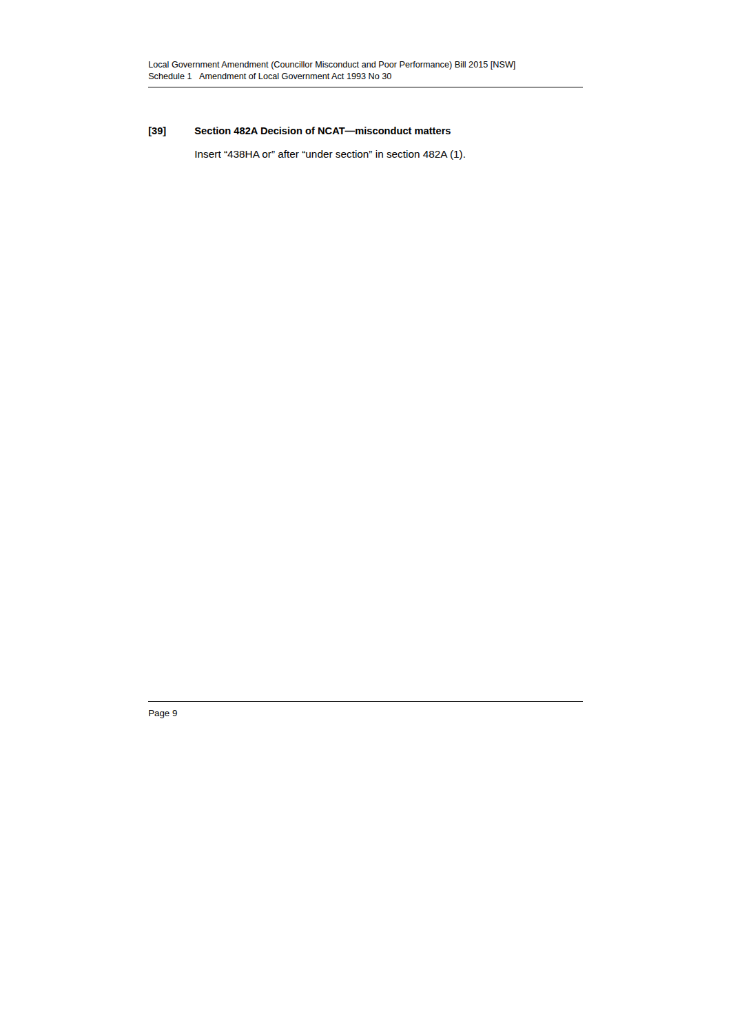Local Government Amendment (Councillor Misconduct and Poor Performance) Bill 2015 [NSW] Schedule 1 Amendment of Local Government Act 1993 No 30
[39] Section 482A Decision of NCAT—misconduct matters
Insert “438HA or” after “under section” in section 482A (1).
Page 9